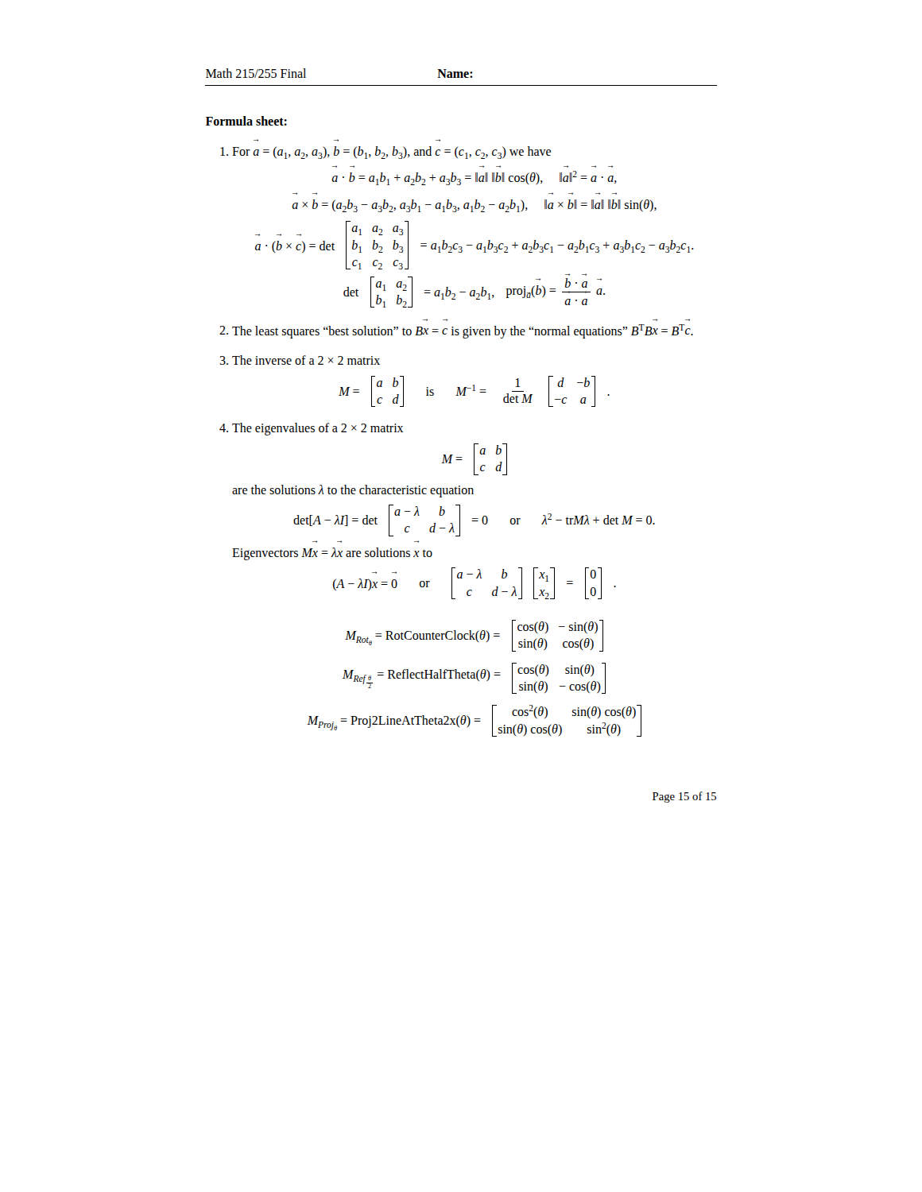Math 215/255 Final
Name:
Formula sheet:
For a = (a1, a2, a3), b = (b1, b2, b3), and c = (c1, c2, c3) we have
a · b = a1b1 + a2b2 + a3b3 = ‖a‖ ‖b‖ cos(θ), ‖a‖2 = a · a,
a × b = (a2b3 − a3b2, a3b1 − a1b3, a1b2 − a2b1), ‖a × b‖ = ‖a‖ ‖b‖ sin(θ),
a · (b × c) = det a1 a2 a3 b1 b2 b3 c1 c2 c3 = a1b2c3 − a1b3c2 + a2b3c1 − a2b1c3 + a3b1c2 − a3b2c1.
det a1 a2 b1 b2 = a1b2 − a2b1, proja(b) = b · a a · a a.
The least squares “best solution” to Bx = c is given by the “normal equations” BTBx = BTc.
The inverse of a 2 × 2 matrix
M = ab cd is M−1 = 1 det M d−b −c a .
The eigenvalues of a 2 × 2 matrix
M = ab cd
are the solutions λ to the characteristic equation
det[A − λI] = det a − λ b cd − λ = 0 or λ2 − tr Mλ + det M = 0.
Eigenvectors Mx = λx are solutions x to
(A − λI)x = 0 or a − λ b cd − λ x1 x2 = 0 0 .
MRotθ = RotCounterClock(θ) = cos(θ)− sin(θ) sin(θ) cos(θ)
MRefθ 2 = ReflectHalfTheta(θ) = cos(θ) sin(θ) sin(θ)− cos(θ)
MProjθ = Proj2LineAtTheta2x(θ) = cos2(θ) sin(θ) cos(θ) sin(θ) cos(θ) sin2(θ)
Page 15 of 15